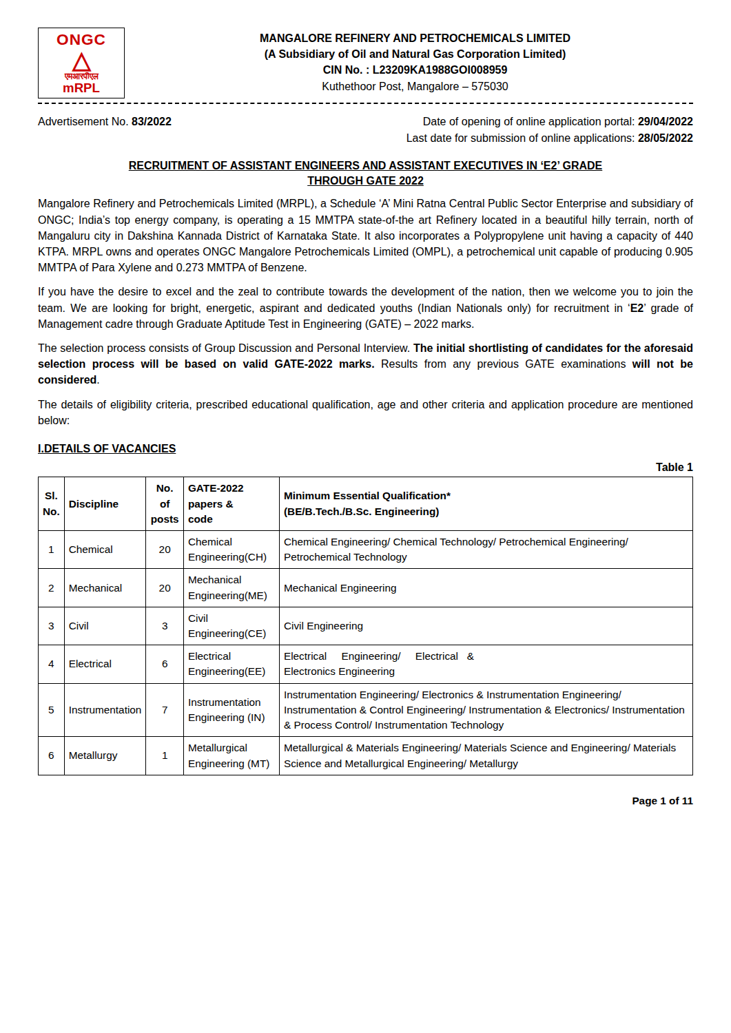ONGC
△
एमआरपीएल
mRPL
MANGALORE REFINERY AND PETROCHEMICALS LIMITED (A Subsidiary of Oil and Natural Gas Corporation Limited) CIN No. : L23209KA1988GOI008959 Kuthethoor Post, Mangalore – 575030
Advertisement No. 83/2022
Date of opening of online application portal: 29/04/2022
Last date for submission of online applications: 28/05/2022
RECRUITMENT OF ASSISTANT ENGINEERS AND ASSISTANT EXECUTIVES IN ‘E2’ GRADE
THROUGH GATE 2022
Mangalore Refinery and Petrochemicals Limited (MRPL), a Schedule ‘A’ Mini Ratna Central Public Sector Enterprise and subsidiary of ONGC; India’s top energy company, is operating a 15 MMTPA state-of-the art Refinery located in a beautiful hilly terrain, north of Mangaluru city in Dakshina Kannada District of Karnataka State. It also incorporates a Polypropylene unit having a capacity of 440 KTPA. MRPL owns and operates ONGC Mangalore Petrochemicals Limited (OMPL), a petrochemical unit capable of producing 0.905 MMTPA of Para Xylene and 0.273 MMTPA of Benzene.
If you have the desire to excel and the zeal to contribute towards the development of the nation, then we welcome you to join the team. We are looking for bright, energetic, aspirant and dedicated youths (Indian Nationals only) for recruitment in ‘E2’ grade of Management cadre through Graduate Aptitude Test in Engineering (GATE) – 2022 marks.
The selection process consists of Group Discussion and Personal Interview. The initial shortlisting of candidates for the aforesaid selection process will be based on valid GATE-2022 marks. Results from any previous GATE examinations will not be considered.
The details of eligibility criteria, prescribed educational qualification, age and other criteria and application procedure are mentioned below:
I.DETAILS OF VACANCIES
Table 1
| Sl. No. | Discipline | No. of posts | GATE-2022 papers & code | Minimum Essential Qualification* (BE/B.Tech./B.Sc. Engineering) |
| --- | --- | --- | --- | --- |
| 1 | Chemical | 20 | Chemical Engineering(CH) | Chemical Engineering/ Chemical Technology/ Petrochemical Engineering/ Petrochemical Technology |
| 2 | Mechanical | 20 | Mechanical Engineering(ME) | Mechanical Engineering |
| 3 | Civil | 3 | Civil Engineering(CE) | Civil Engineering |
| 4 | Electrical | 6 | Electrical Engineering(EE) | Electrical Engineering/ Electrical & Electronics Engineering |
| 5 | Instrumentation | 7 | Instrumentation Engineering (IN) | Instrumentation Engineering/ Electronics & Instrumentation Engineering/ Instrumentation & Control Engineering/ Instrumentation & Electronics/ Instrumentation & Process Control/ Instrumentation Technology |
| 6 | Metallurgy | 1 | Metallurgical Engineering (MT) | Metallurgical & Materials Engineering/ Materials Science and Engineering/ Materials Science and Metallurgical Engineering/ Metallurgy |
Page 1 of 11